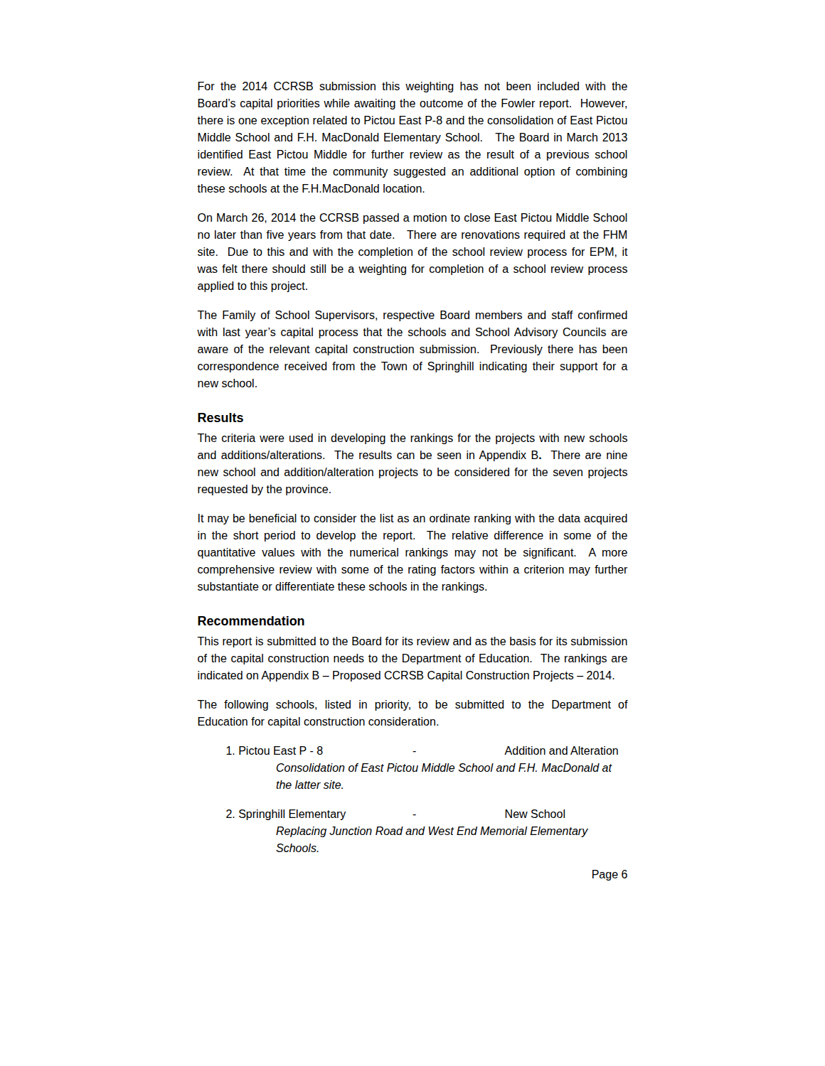For the 2014 CCRSB submission this weighting has not been included with the Board’s capital priorities while awaiting the outcome of the Fowler report. However, there is one exception related to Pictou East P-8 and the consolidation of East Pictou Middle School and F.H. MacDonald Elementary School. The Board in March 2013 identified East Pictou Middle for further review as the result of a previous school review. At that time the community suggested an additional option of combining these schools at the F.H.MacDonald location.
On March 26, 2014 the CCRSB passed a motion to close East Pictou Middle School no later than five years from that date. There are renovations required at the FHM site. Due to this and with the completion of the school review process for EPM, it was felt there should still be a weighting for completion of a school review process applied to this project.
The Family of School Supervisors, respective Board members and staff confirmed with last year’s capital process that the schools and School Advisory Councils are aware of the relevant capital construction submission. Previously there has been correspondence received from the Town of Springhill indicating their support for a new school.
Results
The criteria were used in developing the rankings for the projects with new schools and additions/alterations. The results can be seen in Appendix B. There are nine new school and addition/alteration projects to be considered for the seven projects requested by the province.
It may be beneficial to consider the list as an ordinate ranking with the data acquired in the short period to develop the report. The relative difference in some of the quantitative values with the numerical rankings may not be significant. A more comprehensive review with some of the rating factors within a criterion may further substantiate or differentiate these schools in the rankings.
Recommendation
This report is submitted to the Board for its review and as the basis for its submission of the capital construction needs to the Department of Education. The rankings are indicated on Appendix B – Proposed CCRSB Capital Construction Projects – 2014.
The following schools, listed in priority, to be submitted to the Department of Education for capital construction consideration.
Pictou East P - 8-Addition and Alteration
Consolidation of East Pictou Middle School and F.H. MacDonald at the latter site.
Springhill Elementary-New School
Replacing Junction Road and West End Memorial Elementary Schools.
Page 6